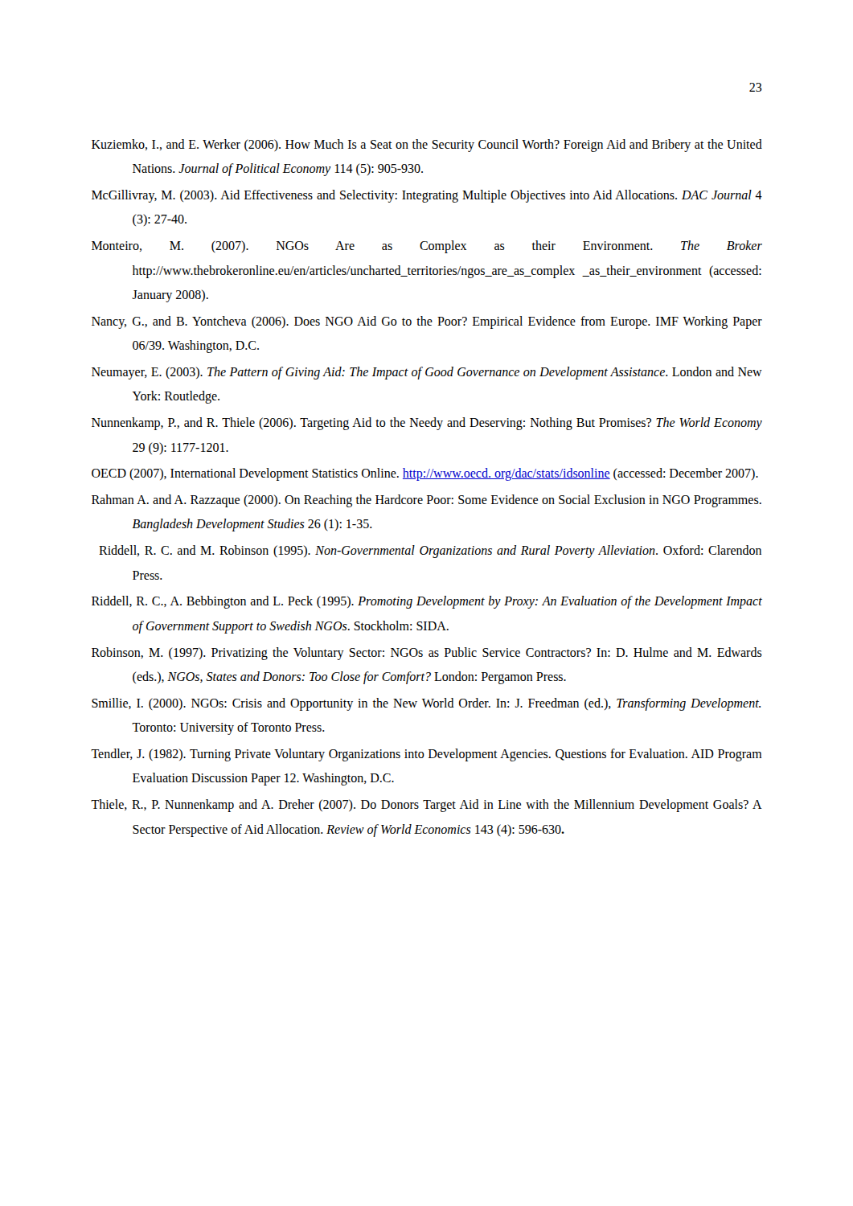23
Kuziemko, I., and E. Werker (2006). How Much Is a Seat on the Security Council Worth? Foreign Aid and Bribery at the United Nations. Journal of Political Economy 114 (5): 905-930.
McGillivray, M. (2003). Aid Effectiveness and Selectivity: Integrating Multiple Objectives into Aid Allocations. DAC Journal 4 (3): 27-40.
Monteiro, M. (2007). NGOs Are as Complex as their Environment. The Broker http://www.thebrokeronline.eu/en/articles/uncharted_territories/ngos_are_as_complex _as_their_environment (accessed: January 2008).
Nancy, G., and B. Yontcheva (2006). Does NGO Aid Go to the Poor? Empirical Evidence from Europe. IMF Working Paper 06/39. Washington, D.C.
Neumayer, E. (2003). The Pattern of Giving Aid: The Impact of Good Governance on Development Assistance. London and New York: Routledge.
Nunnenkamp, P., and R. Thiele (2006). Targeting Aid to the Needy and Deserving: Nothing But Promises? The World Economy 29 (9): 1177-1201.
OECD (2007), International Development Statistics Online. http://www.oecd. org/dac/stats/idsonline (accessed: December 2007).
Rahman A. and A. Razzaque (2000). On Reaching the Hardcore Poor: Some Evidence on Social Exclusion in NGO Programmes. Bangladesh Development Studies 26 (1): 1-35.
Riddell, R. C. and M. Robinson (1995). Non-Governmental Organizations and Rural Poverty Alleviation. Oxford: Clarendon Press.
Riddell, R. C., A. Bebbington and L. Peck (1995). Promoting Development by Proxy: An Evaluation of the Development Impact of Government Support to Swedish NGOs. Stockholm: SIDA.
Robinson, M. (1997). Privatizing the Voluntary Sector: NGOs as Public Service Contractors? In: D. Hulme and M. Edwards (eds.), NGOs, States and Donors: Too Close for Comfort? London: Pergamon Press.
Smillie, I. (2000). NGOs: Crisis and Opportunity in the New World Order. In: J. Freedman (ed.), Transforming Development. Toronto: University of Toronto Press.
Tendler, J. (1982). Turning Private Voluntary Organizations into Development Agencies. Questions for Evaluation. AID Program Evaluation Discussion Paper 12. Washington, D.C.
Thiele, R., P. Nunnenkamp and A. Dreher (2007). Do Donors Target Aid in Line with the Millennium Development Goals? A Sector Perspective of Aid Allocation. Review of World Economics 143 (4): 596-630.